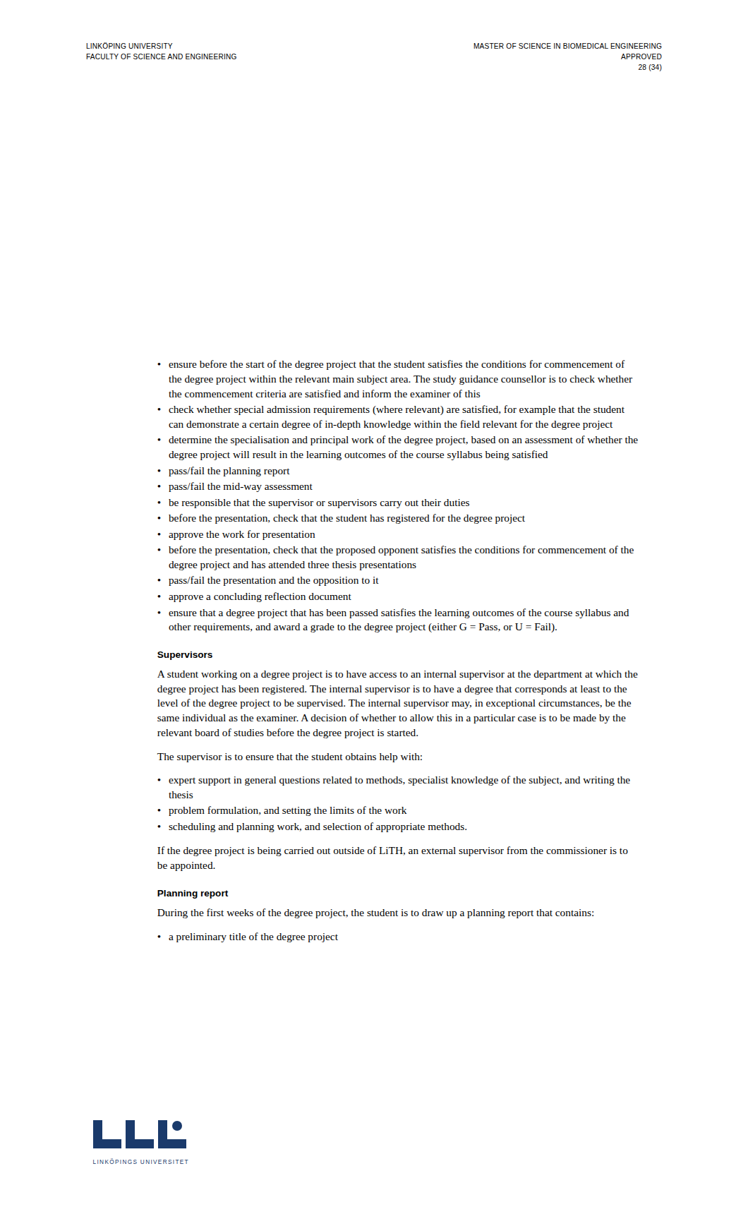LINKÖPING UNIVERSITY
FACULTY OF SCIENCE AND ENGINEERING
MASTER OF SCIENCE IN BIOMEDICAL ENGINEERING
APPROVED
28 (34)
ensure before the start of the degree project that the student satisfies the conditions for commencement of the degree project within the relevant main subject area. The study guidance counsellor is to check whether the commencement criteria are satisfied and inform the examiner of this
check whether special admission requirements (where relevant) are satisfied, for example that the student can demonstrate a certain degree of in-depth knowledge within the field relevant for the degree project
determine the specialisation and principal work of the degree project, based on an assessment of whether the degree project will result in the learning outcomes of the course syllabus being satisfied
pass/fail the planning report
pass/fail the mid-way assessment
be responsible that the supervisor or supervisors carry out their duties
before the presentation, check that the student has registered for the degree project
approve the work for presentation
before the presentation, check that the proposed opponent satisfies the conditions for commencement of the degree project and has attended three thesis presentations
pass/fail the presentation and the opposition to it
approve a concluding reflection document
ensure that a degree project that has been passed satisfies the learning outcomes of the course syllabus and other requirements, and award a grade to the degree project (either G = Pass, or U = Fail).
Supervisors
A student working on a degree project is to have access to an internal supervisor at the department at which the degree project has been registered. The internal supervisor is to have a degree that corresponds at least to the level of the degree project to be supervised. The internal supervisor may, in exceptional circumstances, be the same individual as the examiner. A decision of whether to allow this in a particular case is to be made by the relevant board of studies before the degree project is started.
The supervisor is to ensure that the student obtains help with:
expert support in general questions related to methods, specialist knowledge of the subject, and writing the thesis
problem formulation, and setting the limits of the work
scheduling and planning work, and selection of appropriate methods.
If the degree project is being carried out outside of LiTH, an external supervisor from the commissioner is to be appointed.
Planning report
During the first weeks of the degree project, the student is to draw up a planning report that contains:
a preliminary title of the degree project
LINKÖPINGS UNIVERSITET